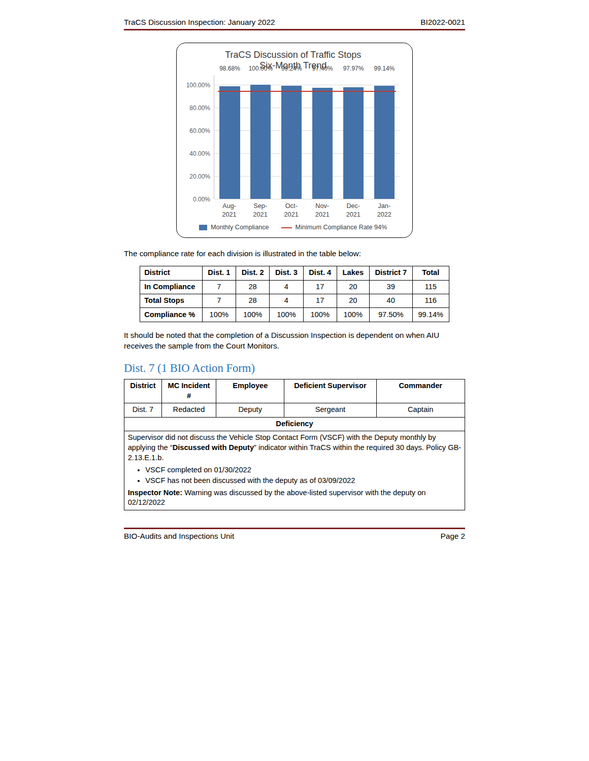TraCS Discussion Inspection: January 2022
BI2022-0021
TraCS Discussion of Traffic Stops Six-Month Trend
100.00%
80.00%
60.00%
40.00%
20.00%
0.00%
98.68%
100.00%
99.24%
97.40%
97.97%
99.14%
Aug-2021 Sep-2021 Oct-2021 Nov-2021 Dec-2021 Jan-2022
Monthly Compliance Minimum Compliance Rate 94%
The compliance rate for each division is illustrated in the table below:
| District | Dist. 1 | Dist. 2 | Dist. 3 | Dist. 4 | Lakes | District 7 | Total |
| --- | --- | --- | --- | --- | --- | --- | --- |
| In Compliance | 7 | 28 | 4 | 17 | 20 | 39 | 115 |
| Total Stops | 7 | 28 | 4 | 17 | 20 | 40 | 116 |
| Compliance % | 100% | 100% | 100% | 100% | 100% | 97.50% | 99.14% |
It should be noted that the completion of a Discussion Inspection is dependent on when AIU receives the sample from the Court Monitors.
Dist. 7 (1 BIO Action Form)
| District | MC Incident # | Employee | Deficient Supervisor | Commander |
| --- | --- | --- | --- | --- |
| Dist. 7 | Redacted | Deputy | Sergeant | Captain |
| Deficiency |
| Supervisor did not discuss the Vehicle Stop Contact Form (VSCF) with the Deputy monthly by applying the “ Discussed with Deputy ” indicator within TraCS within the required 30 days. Policy GB-2.13.E.1.b. VSCF completed on 01/30/2022 VSCF has not been discussed with the deputy as of 03/09/2022 Inspector Note: Warning was discussed by the above-listed supervisor with the deputy on 02/12/2022 |
BIO-Audits and Inspections Unit
Page 2